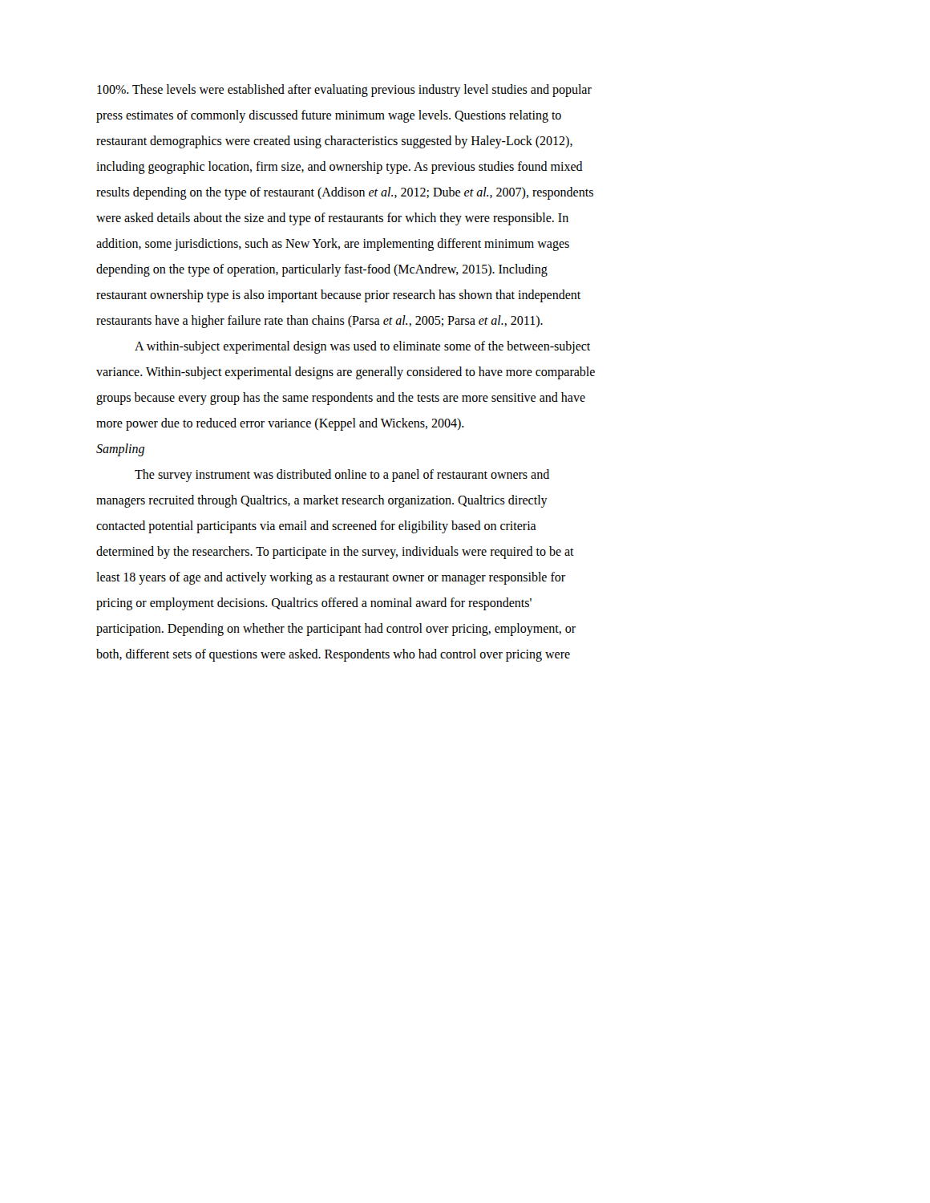100%. These levels were established after evaluating previous industry level studies and popular press estimates of commonly discussed future minimum wage levels. Questions relating to restaurant demographics were created using characteristics suggested by Haley-Lock (2012), including geographic location, firm size, and ownership type. As previous studies found mixed results depending on the type of restaurant (Addison et al., 2012; Dube et al., 2007), respondents were asked details about the size and type of restaurants for which they were responsible. In addition, some jurisdictions, such as New York, are implementing different minimum wages depending on the type of operation, particularly fast-food (McAndrew, 2015). Including restaurant ownership type is also important because prior research has shown that independent restaurants have a higher failure rate than chains (Parsa et al., 2005; Parsa et al., 2011).
A within-subject experimental design was used to eliminate some of the between-subject variance. Within-subject experimental designs are generally considered to have more comparable groups because every group has the same respondents and the tests are more sensitive and have more power due to reduced error variance (Keppel and Wickens, 2004).
Sampling
The survey instrument was distributed online to a panel of restaurant owners and managers recruited through Qualtrics, a market research organization. Qualtrics directly contacted potential participants via email and screened for eligibility based on criteria determined by the researchers. To participate in the survey, individuals were required to be at least 18 years of age and actively working as a restaurant owner or manager responsible for pricing or employment decisions. Qualtrics offered a nominal award for respondents' participation. Depending on whether the participant had control over pricing, employment, or both, different sets of questions were asked. Respondents who had control over pricing were